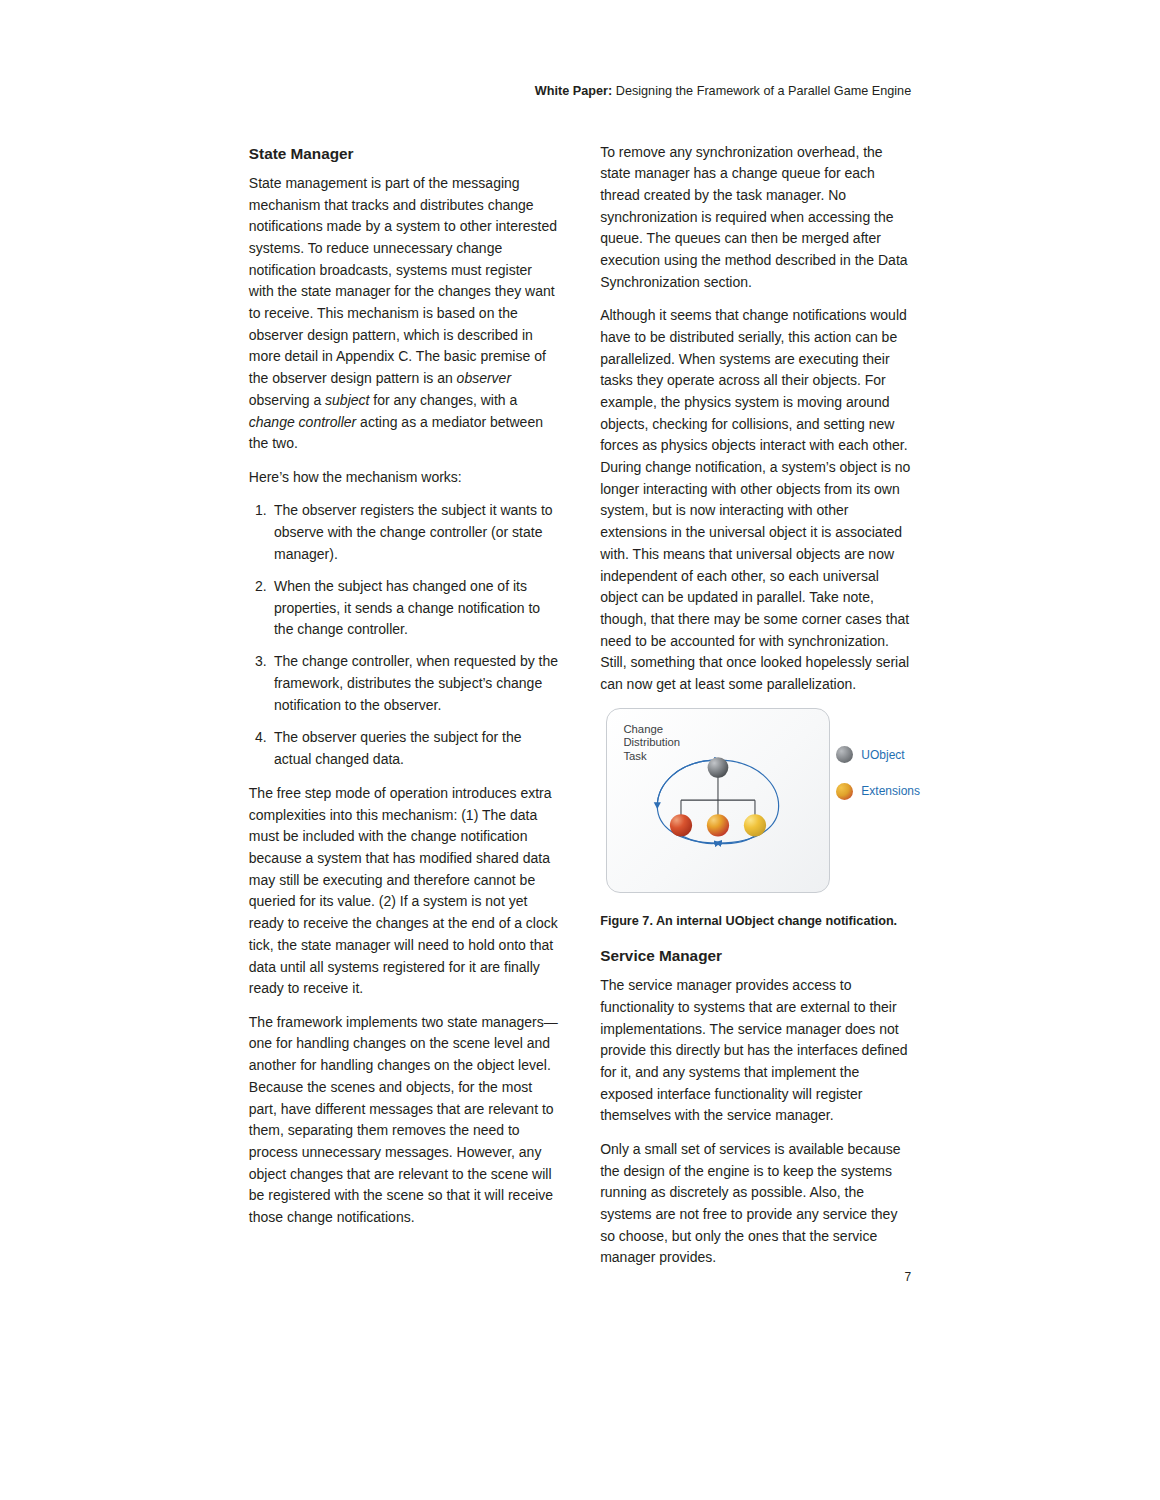White Paper: Designing the Framework of a Parallel Game Engine
State Manager
State management is part of the messaging mechanism that tracks and distributes change notifications made by a system to other interested systems. To reduce unnecessary change notification broadcasts, systems must register with the state manager for the changes they want to receive. This mechanism is based on the observer design pattern, which is described in more detail in Appendix C. The basic premise of the observer design pattern is an observer observing a subject for any changes, with a change controller acting as a mediator between the two.
Here’s how the mechanism works:
The observer registers the subject it wants to observe with the change controller (or state manager).
When the subject has changed one of its properties, it sends a change notification to the change controller.
The change controller, when requested by the framework, distributes the subject’s change notification to the observer.
The observer queries the subject for the actual changed data.
The free step mode of operation introduces extra complexities into this mechanism: (1) The data must be included with the change notification because a system that has modified shared data may still be executing and therefore cannot be queried for its value. (2) If a system is not yet ready to receive the changes at the end of a clock tick, the state manager will need to hold onto that data until all systems registered for it are finally ready to receive it.
The framework implements two state managers—one for handling changes on the scene level and another for handling changes on the object level. Because the scenes and objects, for the most part, have different messages that are relevant to them, separating them removes the need to process unnecessary messages. However, any object changes that are relevant to the scene will be registered with the scene so that it will receive those change notifications.
To remove any synchronization overhead, the state manager has a change queue for each thread created by the task manager. No synchronization is required when accessing the queue. The queues can then be merged after execution using the method described in the Data Synchronization section.
Although it seems that change notifications would have to be distributed serially, this action can be parallelized. When systems are executing their tasks they operate across all their objects. For example, the physics system is moving around objects, checking for collisions, and setting new forces as physics objects interact with each other. During change notification, a system’s object is no longer interacting with other objects from its own system, but is now interacting with other extensions in the universal object it is associated with. This means that universal objects are now independent of each other, so each universal object can be updated in parallel. Take note, though, that there may be some corner cases that need to be accounted for with synchronization. Still, something that once looked hopelessly serial can now get at least some parallelization.
Change
Distribution
Task
UObject
Extensions
Figure 7. An internal UObject change notification.
Service Manager
The service manager provides access to functionality to systems that are external to their implementations. The service manager does not provide this directly but has the interfaces defined for it, and any systems that implement the exposed interface functionality will register themselves with the service manager.
Only a small set of services is available because the design of the engine is to keep the systems running as discretely as possible. Also, the systems are not free to provide any service they so choose, but only the ones that the service manager provides.
7